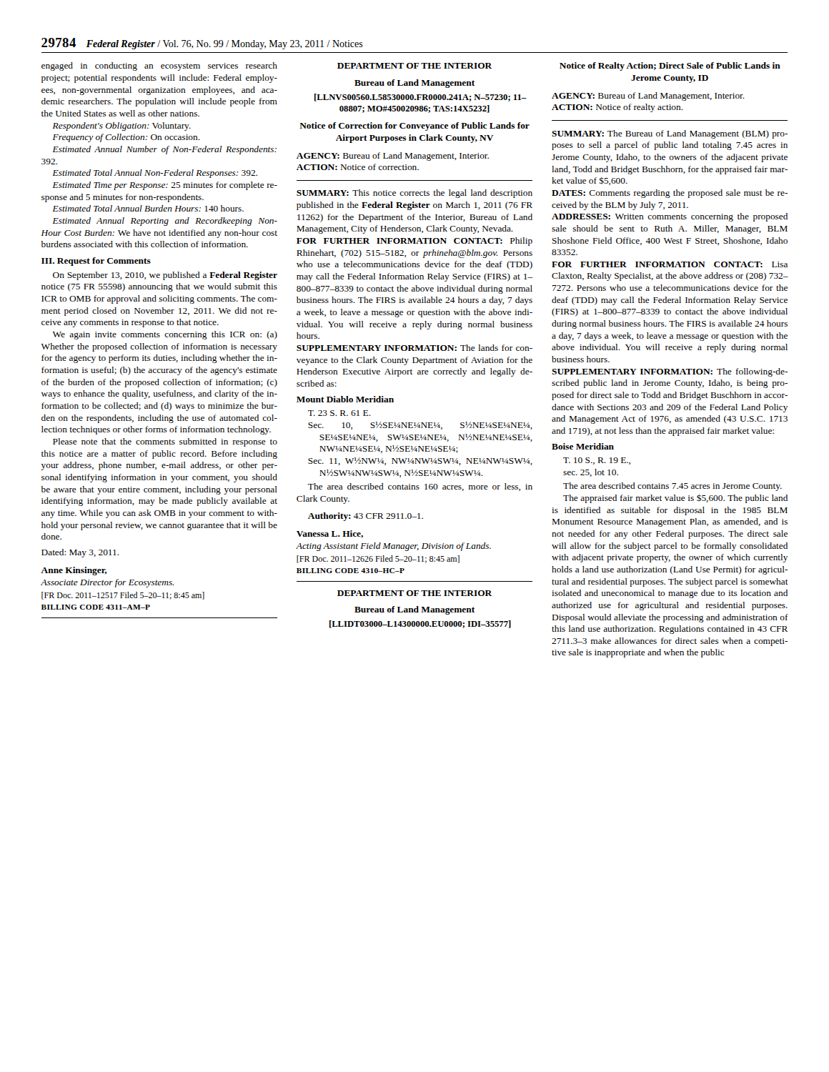29784
Federal Register / Vol. 76, No. 99 / Monday, May 23, 2011 / Notices
engaged in conducting an ecosystem services research project; potential respondents will include: Federal employees, non-governmental organization employees, and academic researchers. The population will include people from the United States as well as other nations.
Respondent's Obligation: Voluntary.
Frequency of Collection: On occasion.
Estimated Annual Number of Non-Federal Respondents: 392.
Estimated Total Annual Non-Federal Responses: 392.
Estimated Time per Response: 25 minutes for complete response and 5 minutes for non-respondents.
Estimated Total Annual Burden Hours: 140 hours.
Estimated Annual Reporting and Recordkeeping Non-Hour Cost Burden: We have not identified any non-hour cost burdens associated with this collection of information.
III. Request for Comments
On September 13, 2010, we published a Federal Register notice (75 FR 55598) announcing that we would submit this ICR to OMB for approval and soliciting comments. The comment period closed on November 12, 2011. We did not receive any comments in response to that notice.
We again invite comments concerning this ICR on: (a) Whether the proposed collection of information is necessary for the agency to perform its duties, including whether the information is useful; (b) the accuracy of the agency's estimate of the burden of the proposed collection of information; (c) ways to enhance the quality, usefulness, and clarity of the information to be collected; and (d) ways to minimize the burden on the respondents, including the use of automated collection techniques or other forms of information technology.
Please note that the comments submitted in response to this notice are a matter of public record. Before including your address, phone number, e-mail address, or other personal identifying information in your comment, you should be aware that your entire comment, including your personal identifying information, may be made publicly available at any time. While you can ask OMB in your comment to withhold your personal review, we cannot guarantee that it will be done.
Dated: May 3, 2011.
Anne Kinsinger,
Associate Director for Ecosystems.
[FR Doc. 2011–12517 Filed 5–20–11; 8:45 am]
BILLING CODE 4311–AM–P
DEPARTMENT OF THE INTERIOR
Bureau of Land Management
[LLNVS00560.L58530000.FR0000.241A; N–57230; 11–08807; MO#450020986; TAS:14X5232]
Notice of Correction for Conveyance of Public Lands for Airport Purposes in Clark County, NV
AGENCY: Bureau of Land Management, Interior.
ACTION: Notice of correction.
SUMMARY: This notice corrects the legal land description published in the Federal Register on March 1, 2011 (76 FR 11262) for the Department of the Interior, Bureau of Land Management, City of Henderson, Clark County, Nevada.
FOR FURTHER INFORMATION CONTACT: Philip Rhinehart, (702) 515–5182, or prhineha@blm.gov. Persons who use a telecommunications device for the deaf (TDD) may call the Federal Information Relay Service (FIRS) at 1–800–877–8339 to contact the above individual during normal business hours. The FIRS is available 24 hours a day, 7 days a week, to leave a message or question with the above individual. You will receive a reply during normal business hours.
SUPPLEMENTARY INFORMATION: The lands for conveyance to the Clark County Department of Aviation for the Henderson Executive Airport are correctly and legally described as:
Mount Diablo Meridian
T. 23 S. R. 61 E.
Sec. 10, S½SE¼NE¼NE¼, S½NE¼SE¼NE¼, SE¼SE¼NE¼, SW¼SE¼NE¼, N½NE¼NE¼SE¼, NW¼NE¼SE¼, N½SE¼NE¼SE¼;
Sec. 11, W½NW¼, NW¼NW¼SW¼, NE¼NW¼SW¼, N½SW¼NW¼SW¼, N½SE¼NW¼SW¼.
The area described contains 160 acres, more or less, in Clark County.
Authority: 43 CFR 2911.0–1.
Vanessa L. Hice,
Acting Assistant Field Manager, Division of Lands.
[FR Doc. 2011–12626 Filed 5–20–11; 8:45 am]
BILLING CODE 4310–HC–P
DEPARTMENT OF THE INTERIOR
Bureau of Land Management
[LLIDT03000–L14300000.EU0000; IDI–35577]
Notice of Realty Action; Direct Sale of Public Lands in Jerome County, ID
AGENCY: Bureau of Land Management, Interior.
ACTION: Notice of realty action.
SUMMARY: The Bureau of Land Management (BLM) proposes to sell a parcel of public land totaling 7.45 acres in Jerome County, Idaho, to the owners of the adjacent private land, Todd and Bridget Buschhorn, for the appraised fair market value of $5,600.
DATES: Comments regarding the proposed sale must be received by the BLM by July 7, 2011.
ADDRESSES: Written comments concerning the proposed sale should be sent to Ruth A. Miller, Manager, BLM Shoshone Field Office, 400 West F Street, Shoshone, Idaho 83352.
FOR FURTHER INFORMATION CONTACT: Lisa Claxton, Realty Specialist, at the above address or (208) 732–7272. Persons who use a telecommunications device for the deaf (TDD) may call the Federal Information Relay Service (FIRS) at 1–800–877–8339 to contact the above individual during normal business hours. The FIRS is available 24 hours a day, 7 days a week, to leave a message or question with the above individual. You will receive a reply during normal business hours.
SUPPLEMENTARY INFORMATION: The following-described public land in Jerome County, Idaho, is being proposed for direct sale to Todd and Bridget Buschhorn in accordance with Sections 203 and 209 of the Federal Land Policy and Management Act of 1976, as amended (43 U.S.C. 1713 and 1719), at not less than the appraised fair market value:
Boise Meridian
T. 10 S., R. 19 E.,
sec. 25, lot 10.
The area described contains 7.45 acres in Jerome County.
The appraised fair market value is $5,600. The public land is identified as suitable for disposal in the 1985 BLM Monument Resource Management Plan, as amended, and is not needed for any other Federal purposes. The direct sale will allow for the subject parcel to be formally consolidated with adjacent private property, the owner of which currently holds a land use authorization (Land Use Permit) for agricultural and residential purposes. The subject parcel is somewhat isolated and uneconomical to manage due to its location and authorized use for agricultural and residential purposes. Disposal would alleviate the processing and administration of this land use authorization. Regulations contained in 43 CFR 2711.3–3 make allowances for direct sales when a competitive sale is inappropriate and when the public